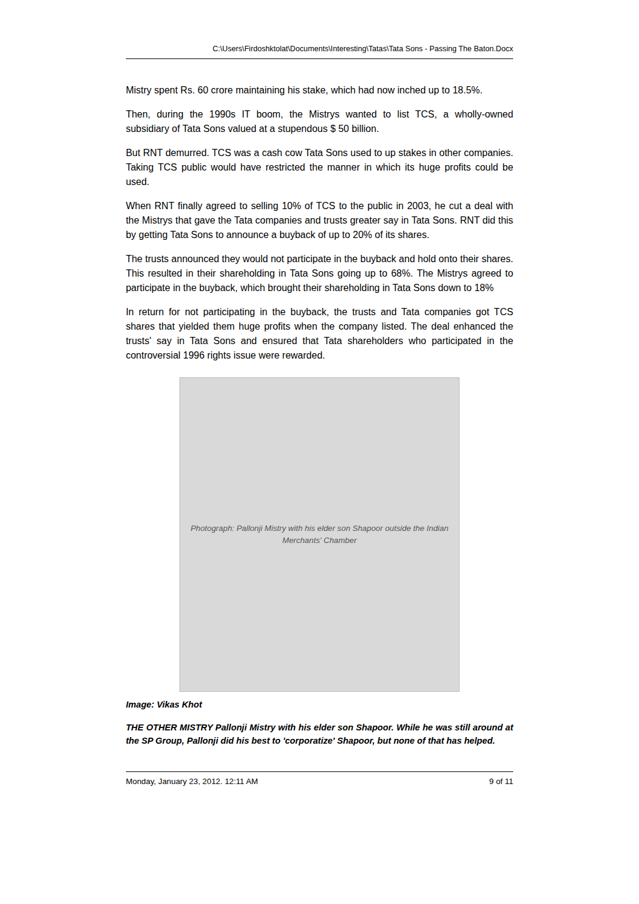C:\Users\Firdoshktolat\Documents\Interesting\Tatas\Tata Sons - Passing The Baton.Docx
Mistry spent Rs. 60 crore maintaining his stake, which had now inched up to 18.5%.
Then, during the 1990s IT boom, the Mistrys wanted to list TCS, a wholly-owned subsidiary of Tata Sons valued at a stupendous $ 50 billion.
But RNT demurred. TCS was a cash cow Tata Sons used to up stakes in other companies. Taking TCS public would have restricted the manner in which its huge profits could be used.
When RNT finally agreed to selling 10% of TCS to the public in 2003, he cut a deal with the Mistrys that gave the Tata companies and trusts greater say in Tata Sons. RNT did this by getting Tata Sons to announce a buyback of up to 20% of its shares.
The trusts announced they would not participate in the buyback and hold onto their shares. This resulted in their shareholding in Tata Sons going up to 68%. The Mistrys agreed to participate in the buyback, which brought their shareholding in Tata Sons down to 18%
In return for not participating in the buyback, the trusts and Tata companies got TCS shares that yielded them huge profits when the company listed. The deal enhanced the trusts' say in Tata Sons and ensured that Tata shareholders who participated in the controversial 1996 rights issue were rewarded.
Photograph: Pallonji Mistry with his elder son Shapoor outside the Indian Merchants' Chamber
Image: Vikas Khot
THE OTHER MISTRY Pallonji Mistry with his elder son Shapoor. While he was still around at the SP Group, Pallonji did his best to 'corporatize' Shapoor, but none of that has helped.
Monday, January 23, 2012. 12:11 AM 9 of 11